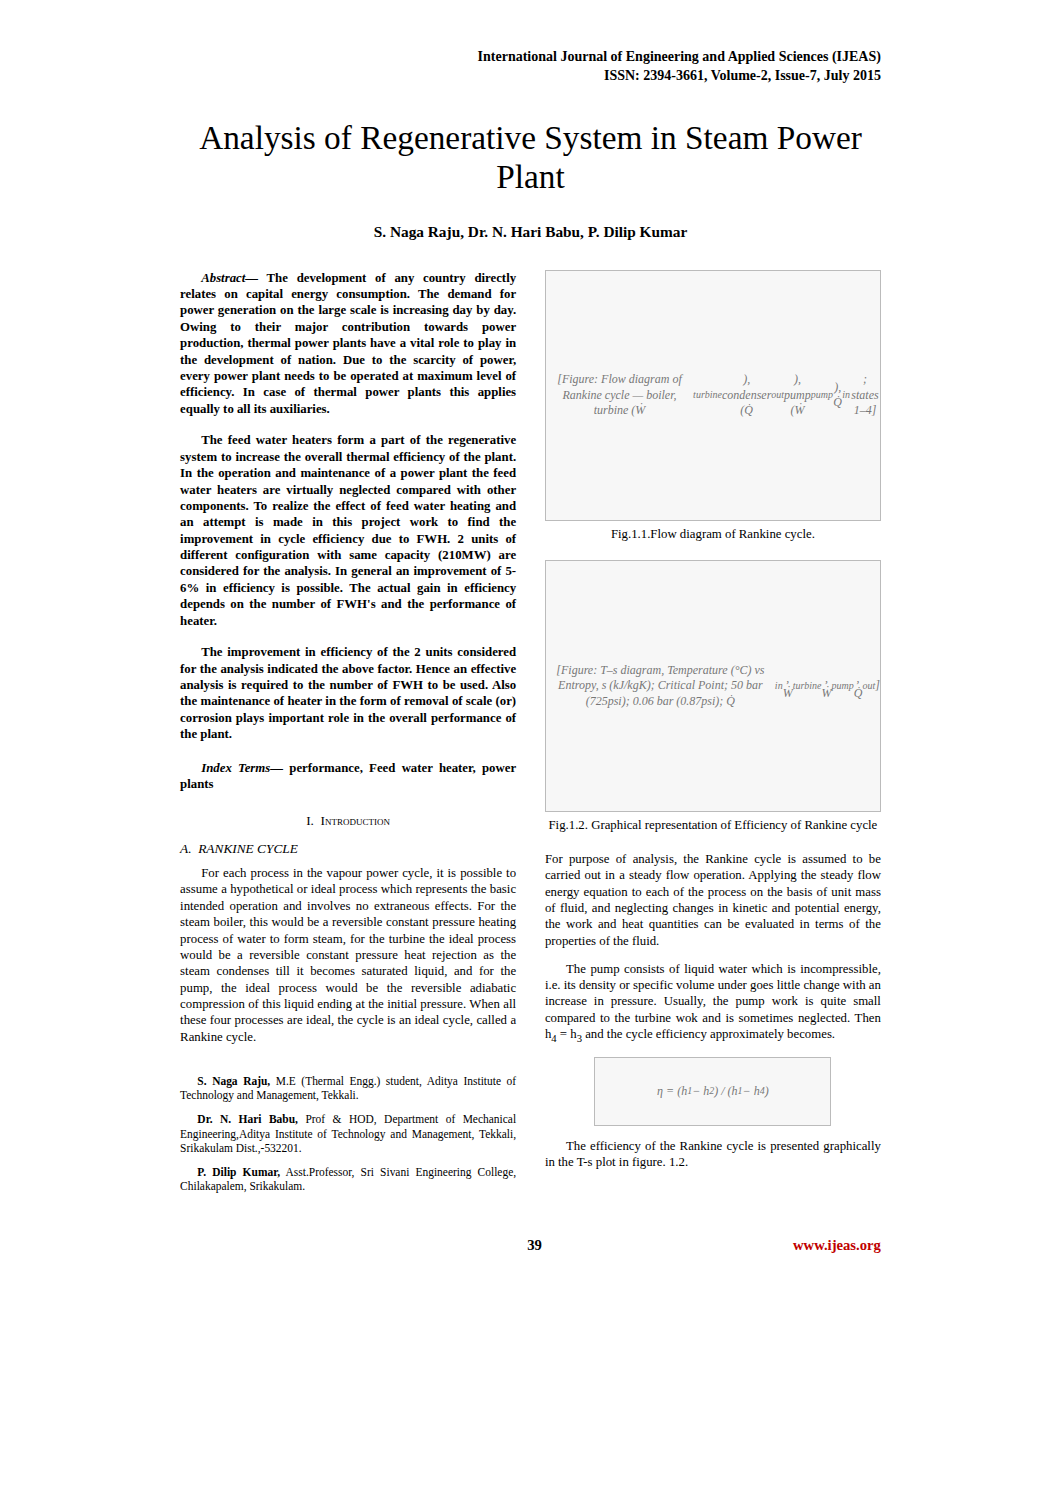International Journal of Engineering and Applied Sciences (IJEAS)
ISSN: 2394-3661, Volume-2, Issue-7, July 2015
Analysis of Regenerative System in Steam Power Plant
S. Naga Raju, Dr. N. Hari Babu, P. Dilip Kumar
Abstract— The development of any country directly relates on capital energy consumption. The demand for power generation on the large scale is increasing day by day. Owing to their major contribution towards power production, thermal power plants have a vital role to play in the development of nation. Due to the scarcity of power, every power plant needs to be operated at maximum level of efficiency. In case of thermal power plants this applies equally to all its auxiliaries.
The feed water heaters form a part of the regenerative system to increase the overall thermal efficiency of the plant. In the operation and maintenance of a power plant the feed water heaters are virtually neglected compared with other components. To realize the effect of feed water heating and an attempt is made in this project work to find the improvement in cycle efficiency due to FWH. 2 units of different configuration with same capacity (210MW) are considered for the analysis. In general an improvement of 5-6% in efficiency is possible. The actual gain in efficiency depends on the number of FWH's and the performance of heater.
The improvement in efficiency of the 2 units considered for the analysis indicated the above factor. Hence an effective analysis is required to the number of FWH to be used. Also the maintenance of heater in the form of removal of scale (or) corrosion plays important role in the overall performance of the plant.
Index Terms— performance, Feed water heater, power plants
I. Introduction
A. RANKINE CYCLE
For each process in the vapour power cycle, it is possible to assume a hypothetical or ideal process which represents the basic intended operation and involves no extraneous effects. For the steam boiler, this would be a reversible constant pressure heating process of water to form steam, for the turbine the ideal process would be a reversible constant pressure heat rejection as the steam condenses till it becomes saturated liquid, and for the pump, the ideal process would be the reversible adiabatic compression of this liquid ending at the initial pressure. When all these four processes are ideal, the cycle is an ideal cycle, called a Rankine cycle.
S. Naga Raju, M.E (Thermal Engg.) student, Aditya Institute of Technology and Management, Tekkali.
Dr. N. Hari Babu, Prof & HOD, Department of Mechanical Engineering,Aditya Institute of Technology and Management, Tekkali, Srikakulam Dist.,-532201.
P. Dilip Kumar, Asst.Professor, Sri Sivani Engineering College, Chilakapalem, Srikakulam.
[Figure: Flow diagram of Rankine cycle — boiler, turbine (Ẇturbine), condenser (Q̇out), pump (Ẇpump), Q̇in; states 1–4]
Fig.1.1.Flow diagram of Rankine cycle.
[Figure: T–s diagram, Temperature (°C) vs Entropy, s (kJ/kgK); Critical Point; 50 bar (725psi); 0.06 bar (0.87psi); Q̇in, Ẇturbine, Ẇpump, Q̇out]
Fig.1.2. Graphical representation of Efficiency of Rankine cycle
For purpose of analysis, the Rankine cycle is assumed to be carried out in a steady flow operation. Applying the steady flow energy equation to each of the process on the basis of unit mass of fluid, and neglecting changes in kinetic and potential energy, the work and heat quantities can be evaluated in terms of the properties of the fluid.
The pump consists of liquid water which is incompressible, i.e. its density or specific volume under goes little change with an increase in pressure. Usually, the pump work is quite small compared to the turbine wok and is sometimes neglected. Then h4 = h3 and the cycle efficiency approximately becomes.
η = (h1 − h2) / (h1 − h4)
The efficiency of the Rankine cycle is presented graphically in the T-s plot in figure. 1.2.
39
www.ijeas.org